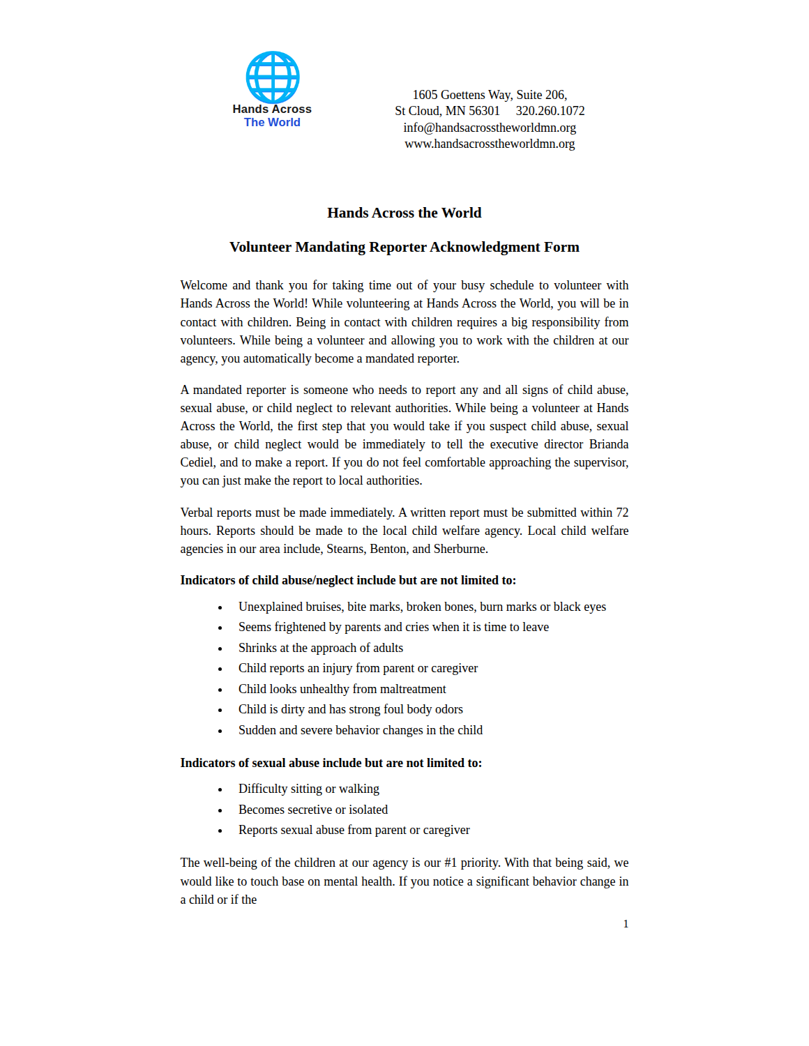🌐
Hands Across
The World
1605 Goettens Way, Suite 206,
St Cloud, MN 56301 320.260.1072
info@handsacrosstheworldmn.org
www.handsacrosstheworldmn.org
Hands Across the World
Volunteer Mandating Reporter Acknowledgment Form
Welcome and thank you for taking time out of your busy schedule to volunteer with Hands Across the World! While volunteering at Hands Across the World, you will be in contact with children. Being in contact with children requires a big responsibility from volunteers. While being a volunteer and allowing you to work with the children at our agency, you automatically become a mandated reporter.
A mandated reporter is someone who needs to report any and all signs of child abuse, sexual abuse, or child neglect to relevant authorities. While being a volunteer at Hands Across the World, the first step that you would take if you suspect child abuse, sexual abuse, or child neglect would be immediately to tell the executive director Brianda Cediel, and to make a report. If you do not feel comfortable approaching the supervisor, you can just make the report to local authorities.
Verbal reports must be made immediately. A written report must be submitted within 72 hours. Reports should be made to the local child welfare agency. Local child welfare agencies in our area include, Stearns, Benton, and Sherburne.
Indicators of child abuse/neglect include but are not limited to:
Unexplained bruises, bite marks, broken bones, burn marks or black eyes
Seems frightened by parents and cries when it is time to leave
Shrinks at the approach of adults
Child reports an injury from parent or caregiver
Child looks unhealthy from maltreatment
Child is dirty and has strong foul body odors
Sudden and severe behavior changes in the child
Indicators of sexual abuse include but are not limited to:
Difficulty sitting or walking
Becomes secretive or isolated
Reports sexual abuse from parent or caregiver
The well-being of the children at our agency is our #1 priority. With that being said, we would like to touch base on mental health. If you notice a significant behavior change in a child or if the
1